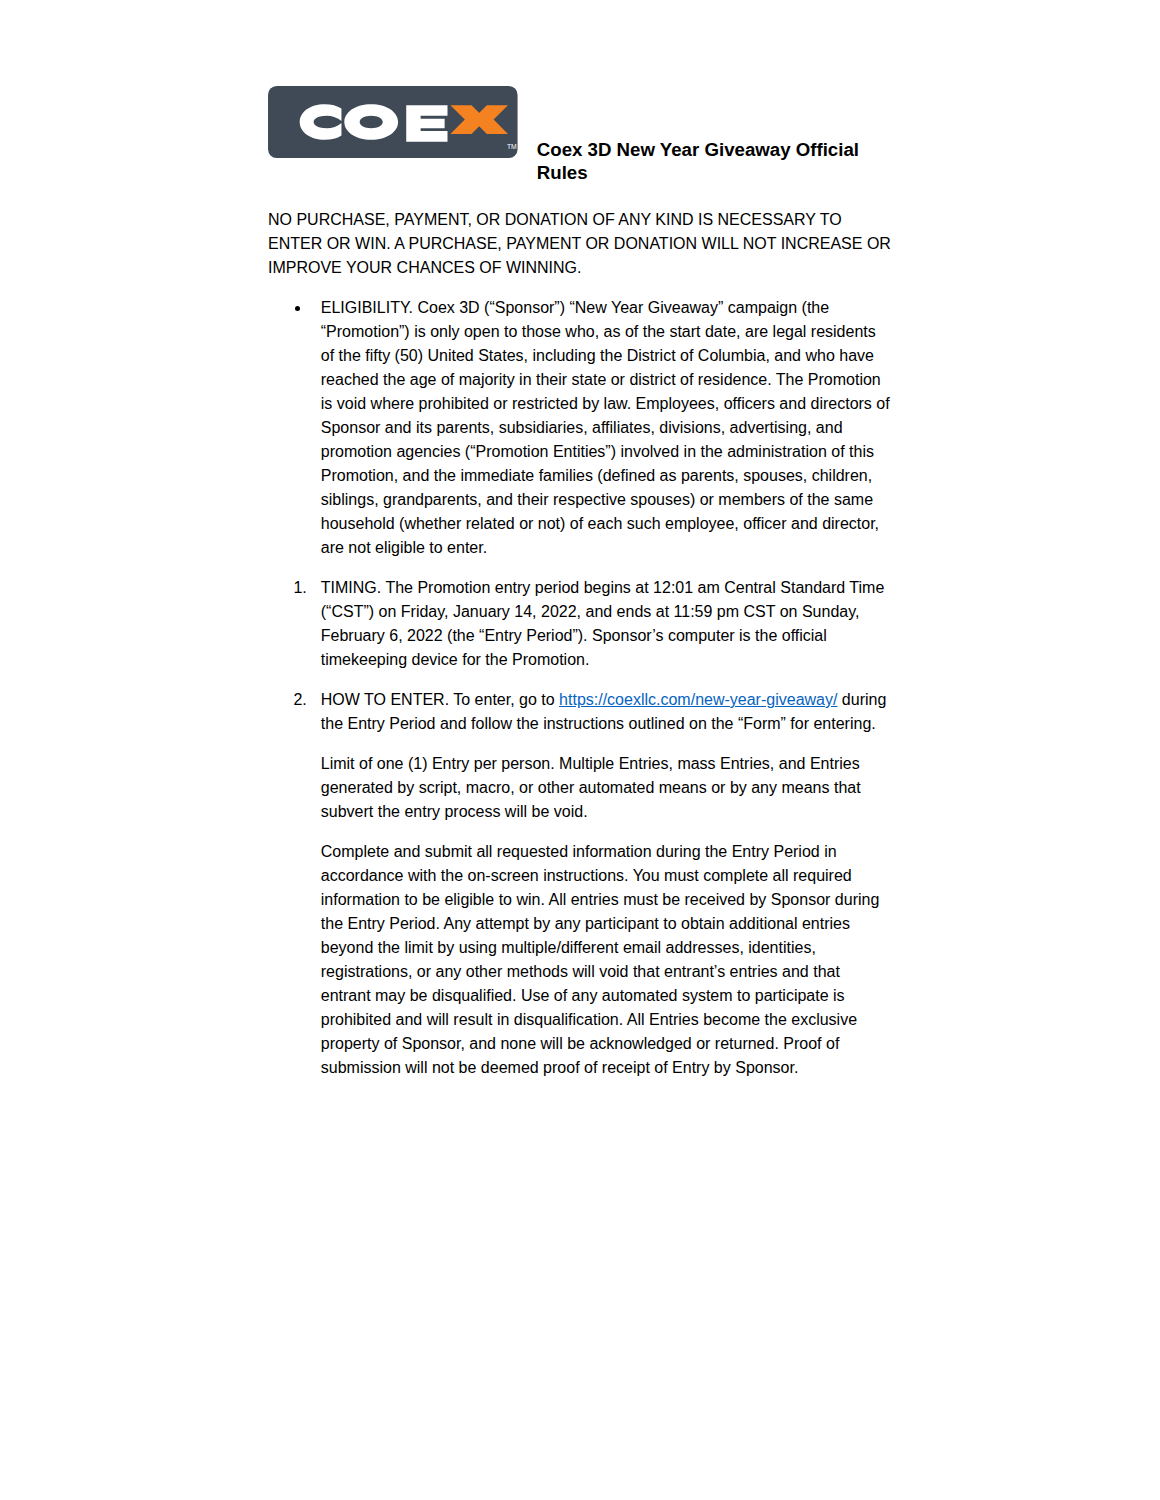TM
Coex 3D New Year Giveaway Official Rules
NO PURCHASE, PAYMENT, OR DONATION OF ANY KIND IS NECESSARY TO ENTER OR WIN. A PURCHASE, PAYMENT OR DONATION WILL NOT INCREASE OR IMPROVE YOUR CHANCES OF WINNING.
ELIGIBILITY. Coex 3D (“Sponsor”) “New Year Giveaway” campaign (the “Promotion”) is only open to those who, as of the start date, are legal residents of the fifty (50) United States, including the District of Columbia, and who have reached the age of majority in their state or district of residence. The Promotion is void where prohibited or restricted by law. Employees, officers and directors of Sponsor and its parents, subsidiaries, affiliates, divisions, advertising, and promotion agencies (“Promotion Entities”) involved in the administration of this Promotion, and the immediate families (defined as parents, spouses, children, siblings, grandparents, and their respective spouses) or members of the same household (whether related or not) of each such employee, officer and director, are not eligible to enter.
TIMING. The Promotion entry period begins at 12:01 am Central Standard Time (“CST”) on Friday, January 14, 2022, and ends at 11:59 pm CST on Sunday, February 6, 2022 (the “Entry Period”). Sponsor’s computer is the official timekeeping device for the Promotion.
HOW TO ENTER. To enter, go to https://coexllc.com/new-year-giveaway/ during the Entry Period and follow the instructions outlined on the “Form” for entering.
Limit of one (1) Entry per person. Multiple Entries, mass Entries, and Entries generated by script, macro, or other automated means or by any means that subvert the entry process will be void.
Complete and submit all requested information during the Entry Period in accordance with the on-screen instructions. You must complete all required information to be eligible to win. All entries must be received by Sponsor during the Entry Period. Any attempt by any participant to obtain additional entries beyond the limit by using multiple/different email addresses, identities, registrations, or any other methods will void that entrant’s entries and that entrant may be disqualified. Use of any automated system to participate is prohibited and will result in disqualification. All Entries become the exclusive property of Sponsor, and none will be acknowledged or returned. Proof of submission will not be deemed proof of receipt of Entry by Sponsor.